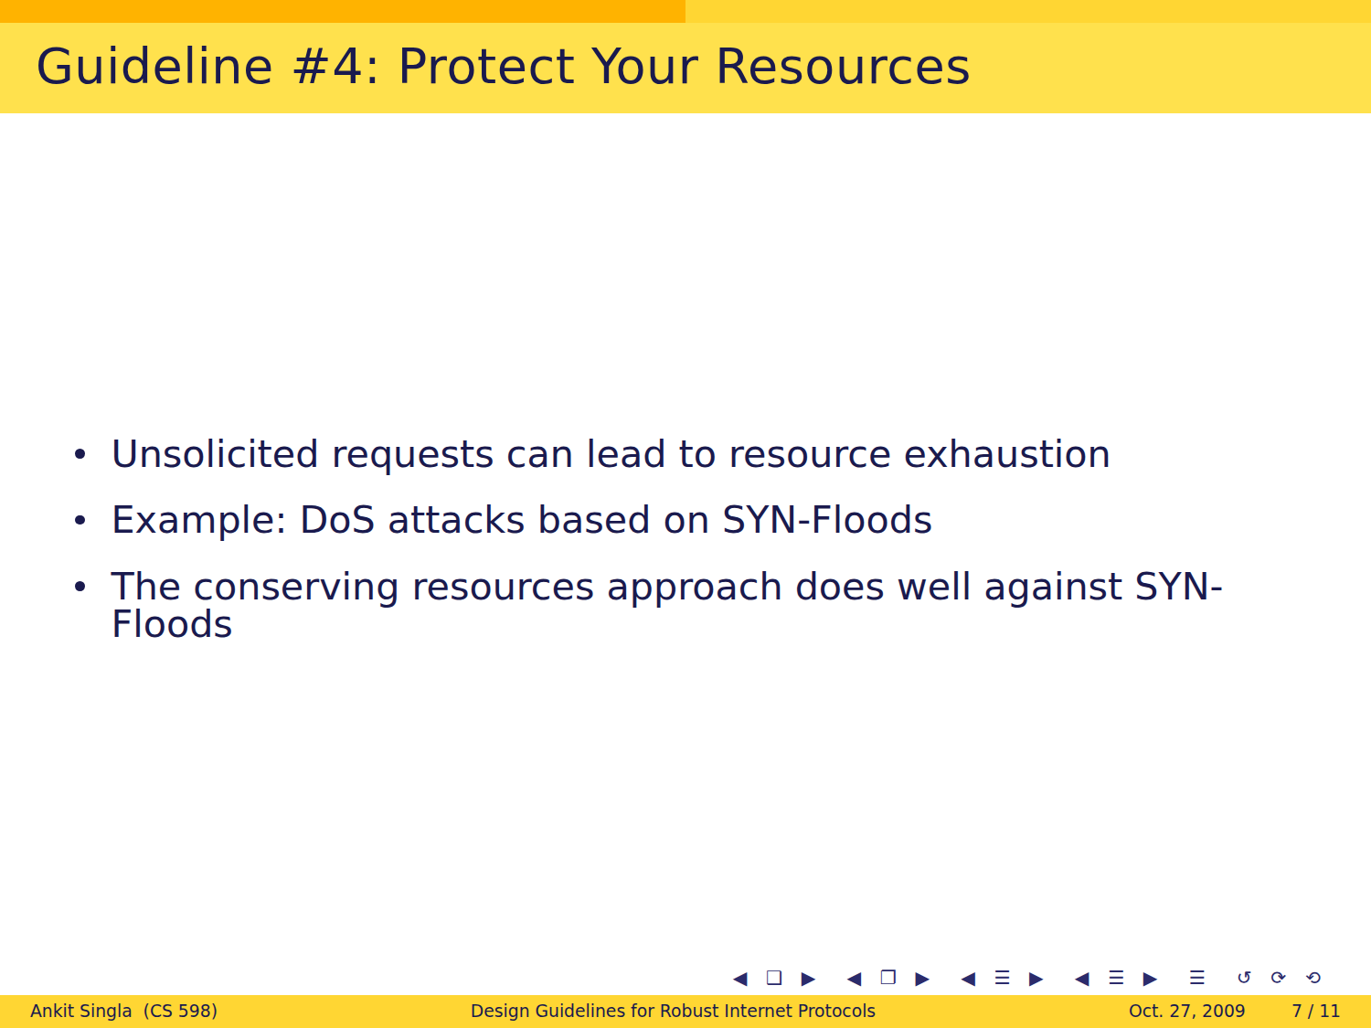Guideline #4: Protect Your Resources
Unsolicited requests can lead to resource exhaustion
Example: DoS attacks based on SYN-Floods
The conserving resources approach does well against SYN-Floods
◀ ❑ ▶ ◀ ❐ ▶ ◀ ☰ ▶ ◀ ☰ ▶ ☰ ↺ ⟳ ⟲
Ankit Singla (CS 598) Design Guidelines for Robust Internet Protocols Oct. 27, 2009 7 / 11